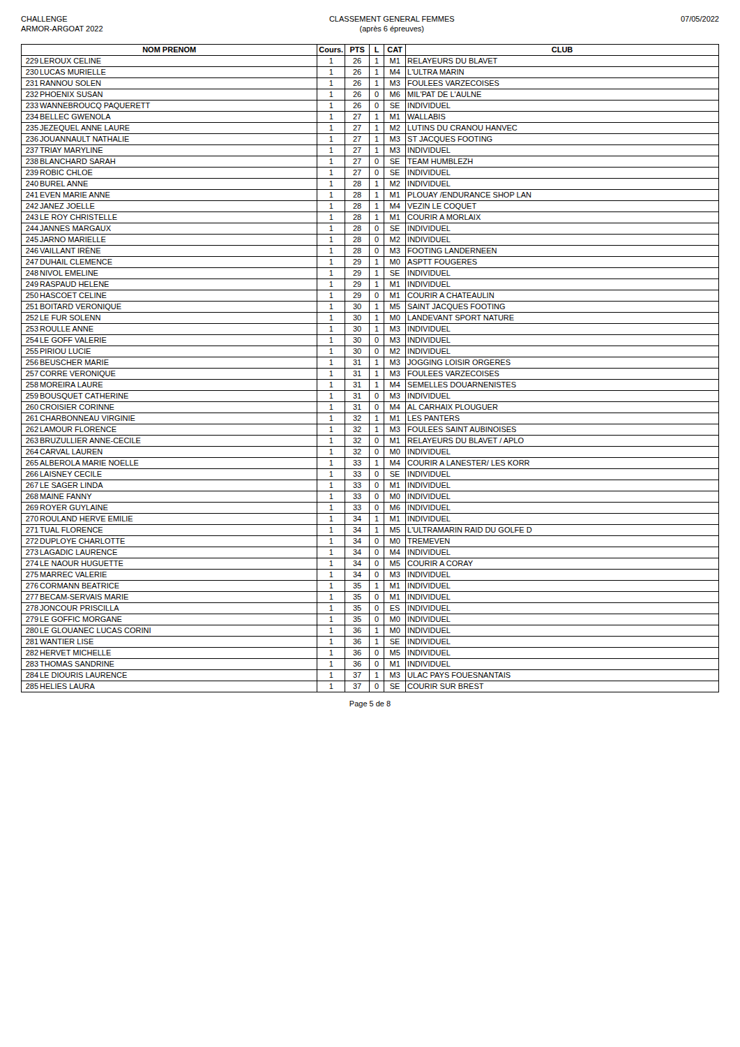CHALLENGE
ARMOR-ARGOAT 2022
CLASSEMENT GENERAL FEMMES
(après 6 épreuves)
07/05/2022
| NOM PRENOM | Cours. | PTS | L | CAT | CLUB |
| --- | --- | --- | --- | --- | --- |
| 229 | LEROUX CELINE | 1 | 26 | 1 | M1 | RELAYEURS DU BLAVET |
| 230 | LUCAS MURIELLE | 1 | 26 | 1 | M4 | L'ULTRA MARIN |
| 231 | RANNOU SOLEN | 1 | 26 | 1 | M3 | FOULEES VARZECOISES |
| 232 | PHOENIX SUSAN | 1 | 26 | 0 | M6 | MIL'PAT DE L'AULNE |
| 233 | WANNEBROUCQ PAQUERETT | 1 | 26 | 0 | SE | INDIVIDUEL |
| 234 | BELLEC GWENOLA | 1 | 27 | 1 | M1 | WALLABIS |
| 235 | JEZEQUEL ANNE LAURE | 1 | 27 | 1 | M2 | LUTINS DU CRANOU HANVEC |
| 236 | JOUANNAULT NATHALIE | 1 | 27 | 1 | M3 | ST JACQUES FOOTING |
| 237 | TRIAY MARYLINE | 1 | 27 | 1 | M3 | INDIVIDUEL |
| 238 | BLANCHARD SARAH | 1 | 27 | 0 | SE | TEAM HUMBLEZH |
| 239 | ROBIC CHLOE | 1 | 27 | 0 | SE | INDIVIDUEL |
| 240 | BUREL ANNE | 1 | 28 | 1 | M2 | INDIVIDUEL |
| 241 | EVEN MARIE ANNE | 1 | 28 | 1 | M1 | PLOUAY /ENDURANCE SHOP LAN |
| 242 | JANEZ JOELLE | 1 | 28 | 1 | M4 | VEZIN LE COQUET |
| 243 | LE ROY CHRISTELLE | 1 | 28 | 1 | M1 | COURIR A MORLAIX |
| 244 | JANNES MARGAUX | 1 | 28 | 0 | SE | INDIVIDUEL |
| 245 | JARNO MARIELLE | 1 | 28 | 0 | M2 | INDIVIDUEL |
| 246 | VAILLANT IRÈNE | 1 | 28 | 0 | M3 | FOOTING LANDERNEEN |
| 247 | DUHAIL CLEMENCE | 1 | 29 | 1 | M0 | ASPTT FOUGERES |
| 248 | NIVOL EMELINE | 1 | 29 | 1 | SE | INDIVIDUEL |
| 249 | RASPAUD HELENE | 1 | 29 | 1 | M1 | INDIVIDUEL |
| 250 | HASCOET CELINE | 1 | 29 | 0 | M1 | COURIR A CHATEAULIN |
| 251 | BOITARD VERONIQUE | 1 | 30 | 1 | M5 | SAINT JACQUES FOOTING |
| 252 | LE FUR SOLENN | 1 | 30 | 1 | M0 | LANDEVANT SPORT NATURE |
| 253 | ROULLE ANNE | 1 | 30 | 1 | M3 | INDIVIDUEL |
| 254 | LE GOFF VALERIE | 1 | 30 | 0 | M3 | INDIVIDUEL |
| 255 | PIRIOU LUCIE | 1 | 30 | 0 | M2 | INDIVIDUEL |
| 256 | BEUSCHER MARIE | 1 | 31 | 1 | M3 | JOGGING LOISIR ORGERES |
| 257 | CORRE VERONIQUE | 1 | 31 | 1 | M3 | FOULEES VARZECOISES |
| 258 | MOREIRA LAURE | 1 | 31 | 1 | M4 | SEMELLES DOUARNENISTES |
| 259 | BOUSQUET CATHERINE | 1 | 31 | 0 | M3 | INDIVIDUEL |
| 260 | CROISIER CORINNE | 1 | 31 | 0 | M4 | AL CARHAIX PLOUGUER |
| 261 | CHARBONNEAU VIRGINIE | 1 | 32 | 1 | M1 | LES PANTERS |
| 262 | LAMOUR FLORENCE | 1 | 32 | 1 | M3 | FOULEES SAINT AUBINOISES |
| 263 | BRUZULLIER ANNE-CECILE | 1 | 32 | 0 | M1 | RELAYEURS DU BLAVET / APLO |
| 264 | CARVAL LAUREN | 1 | 32 | 0 | M0 | INDIVIDUEL |
| 265 | ALBEROLA MARIE NOELLE | 1 | 33 | 1 | M4 | COURIR A LANESTER/ LES KORR |
| 266 | LAISNEY CECILE | 1 | 33 | 0 | SE | INDIVIDUEL |
| 267 | LE SAGER LINDA | 1 | 33 | 0 | M1 | INDIVIDUEL |
| 268 | MAINE FANNY | 1 | 33 | 0 | M0 | INDIVIDUEL |
| 269 | ROYER GUYLAINE | 1 | 33 | 0 | M6 | INDIVIDUEL |
| 270 | ROULAND HERVE EMILIE | 1 | 34 | 1 | M1 | INDIVIDUEL |
| 271 | TUAL FLORENCE | 1 | 34 | 1 | M5 | L'ULTRAMARIN RAID DU GOLFE D |
| 272 | DUPLOYE CHARLOTTE | 1 | 34 | 0 | M0 | TREMEVEN |
| 273 | LAGADIC LAURENCE | 1 | 34 | 0 | M4 | INDIVIDUEL |
| 274 | LE NAOUR HUGUETTE | 1 | 34 | 0 | M5 | COURIR A CORAY |
| 275 | MARREC VALERIE | 1 | 34 | 0 | M3 | INDIVIDUEL |
| 276 | CORMANN BEATRICE | 1 | 35 | 1 | M1 | INDIVIDUEL |
| 277 | BECAM-SERVAIS MARIE | 1 | 35 | 0 | M1 | INDIVIDUEL |
| 278 | JONCOUR PRISCILLA | 1 | 35 | 0 | ES | INDIVIDUEL |
| 279 | LE GOFFIC MORGANE | 1 | 35 | 0 | M0 | INDIVIDUEL |
| 280 | LE GLOUANEC LUCAS CORINI | 1 | 36 | 1 | M0 | INDIVIDUEL |
| 281 | WANTIER LISE | 1 | 36 | 1 | SE | INDIVIDUEL |
| 282 | HERVET MICHELLE | 1 | 36 | 0 | M5 | INDIVIDUEL |
| 283 | THOMAS SANDRINE | 1 | 36 | 0 | M1 | INDIVIDUEL |
| 284 | LE DIOURIS LAURENCE | 1 | 37 | 1 | M3 | ULAC PAYS FOUESNANTAIS |
| 285 | HELIES LAURA | 1 | 37 | 0 | SE | COURIR SUR BREST |
Page 5 de 8